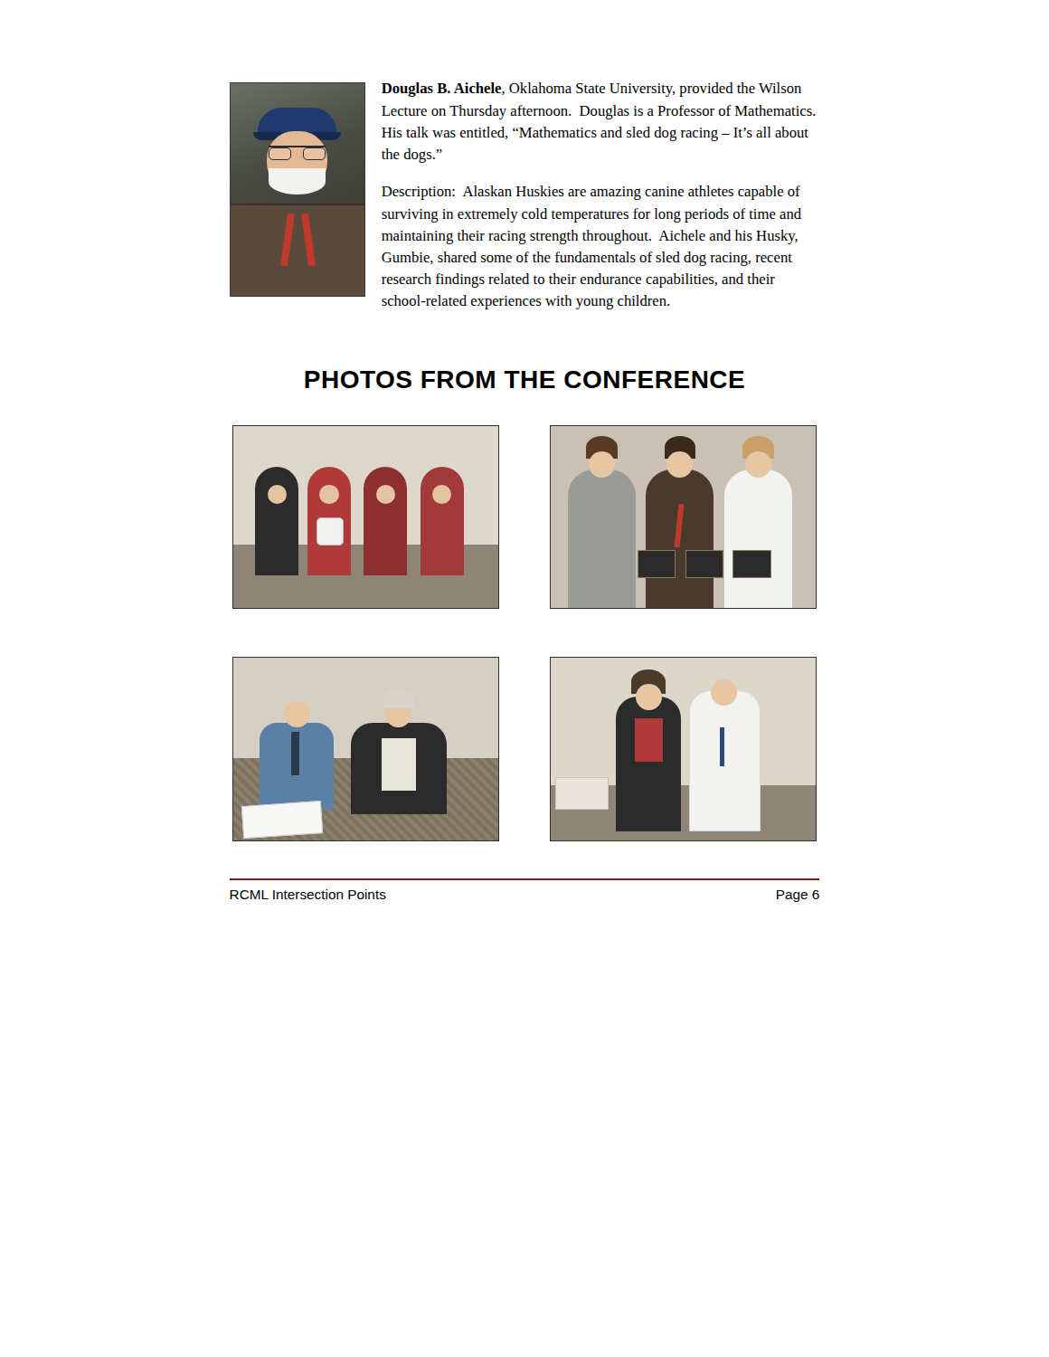Douglas B. Aichele, Oklahoma State University, provided the Wilson Lecture on Thursday afternoon. Douglas is a Professor of Mathematics. His talk was entitled, “Mathematics and sled dog racing – It’s all about the dogs.”
Description: Alaskan Huskies are amazing canine athletes capable of surviving in extremely cold temperatures for long periods of time and maintaining their racing strength throughout. Aichele and his Husky, Gumbie, shared some of the fundamentals of sled dog racing, recent research findings related to their endurance capabilities, and their school-related experiences with young children.
PHOTOS FROM THE CONFERENCE
RCML Intersection Points Page 6